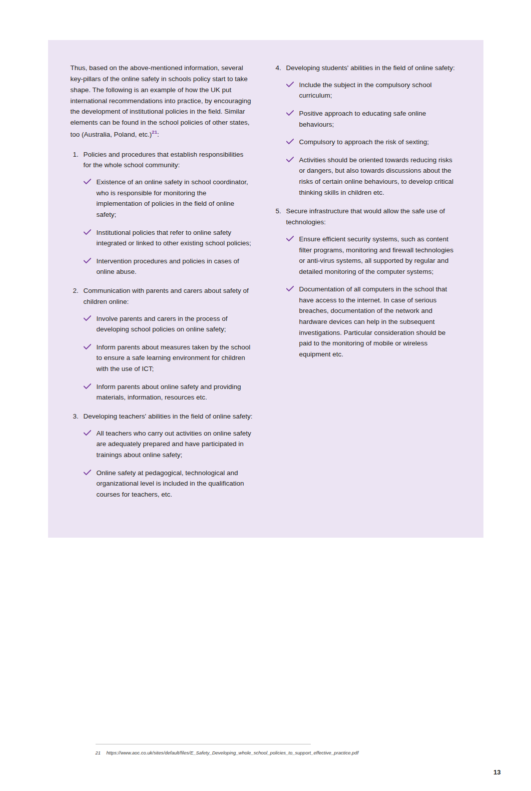Thus, based on the above-mentioned information, several key-pillars of the online safety in schools policy start to take shape. The following is an example of how the UK put international recommendations into practice, by encouraging the development of institutional policies in the field. Similar elements can be found in the school policies of other states, too (Australia, Poland, etc.)21:
Policies and procedures that establish responsibilities for the whole school community:
Existence of an online safety in school coordinator, who is responsible for monitoring the implementation of policies in the field of online safety;
Institutional policies that refer to online safety integrated or linked to other existing school policies;
Intervention procedures and policies in cases of online abuse.
Communication with parents and carers about safety of children online:
Involve parents and carers in the process of developing school policies on online safety;
Inform parents about measures taken by the school to ensure a safe learning environment for children with the use of ICT;
Inform parents about online safety and providing materials, information, resources etc.
Developing teachers' abilities in the field of online safety:
All teachers who carry out activities on online safety are adequately prepared and have participated in trainings about online safety;
Online safety at pedagogical, technological and organizational level is included in the qualification courses for teachers, etc.
Developing students' abilities in the field of online safety:
Include the subject in the compulsory school curriculum;
Positive approach to educating safe online behaviours;
Compulsory to approach the risk of sexting;
Activities should be oriented towards reducing risks or dangers, but also towards discussions about the risks of certain online behaviours, to develop critical thinking skills in children etc.
Secure infrastructure that would allow the safe use of technologies:
Ensure efficient security systems, such as content filter programs, monitoring and firewall technologies or anti-virus systems, all supported by regular and detailed monitoring of the computer systems;
Documentation of all computers in the school that have access to the internet. In case of serious breaches, documentation of the network and hardware devices can help in the subsequent investigations. Particular consideration should be paid to the monitoring of mobile or wireless equipment etc.
21https://www.aoc.co.uk/sites/default/files/E_Safety_Developing_whole_school_policies_to_support_effective_practice.pdf
13